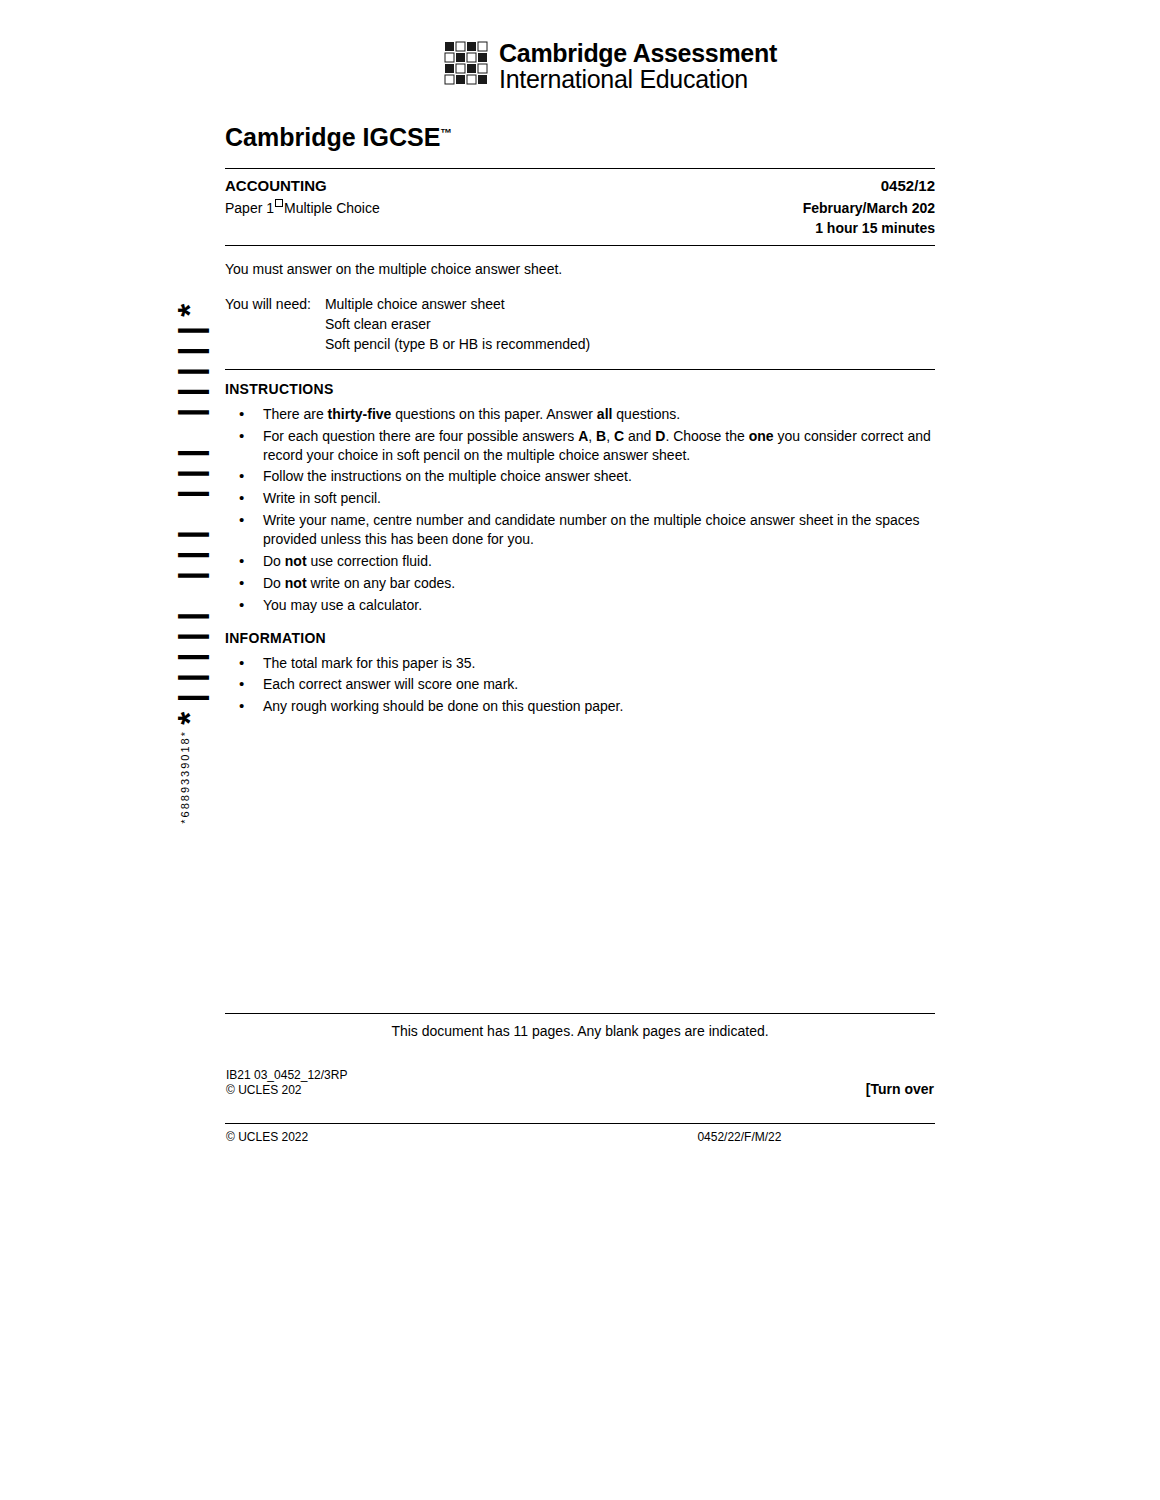*||||| ||| ||| |||||*
*6889339018*
Cambridge Assessment
International Education
Cambridge IGCSE™
| ACCOUNTING | 0452/12 |
| Paper 1 Multiple Choice | February/March 202 |
| | 1 hour 15 minutes |
You must answer on the multiple choice answer sheet.
| You will need: | Multiple choice answer sheet |
| | Soft clean eraser |
| | Soft pencil (type B or HB is recommended) |
INSTRUCTIONS
There are thirty-five questions on this paper. Answer all questions.
For each question there are four possible answers A, B, C and D. Choose the one you consider correct and record your choice in soft pencil on the multiple choice answer sheet.
Follow the instructions on the multiple choice answer sheet.
Write in soft pencil.
Write your name, centre number and candidate number on the multiple choice answer sheet in the spaces provided unless this has been done for you.
Do not use correction fluid.
Do not write on any bar codes.
You may use a calculator.
INFORMATION
The total mark for this paper is 35.
Each correct answer will score one mark.
Any rough working should be done on this question paper.
This document has 11 pages. Any blank pages are indicated.
| IB21 03_0452_12/3RP © UCLES 202 | [Turn over |
| © UCLES 2022 | 0452/22/F/M/22 | |